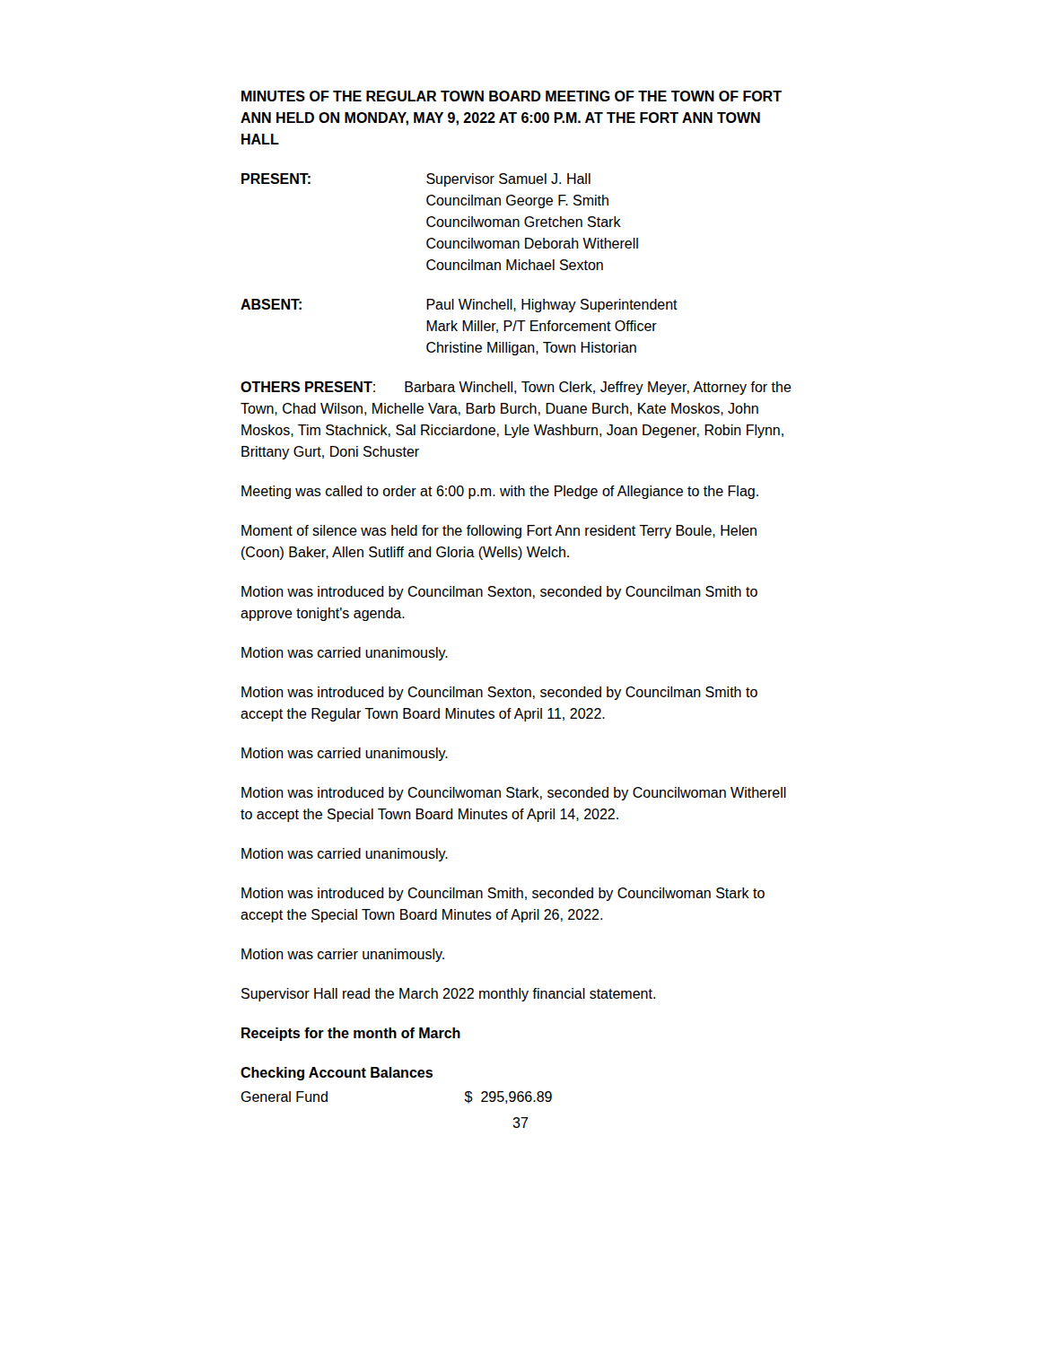MINUTES OF THE REGULAR TOWN BOARD MEETING OF THE TOWN OF FORT ANN HELD ON MONDAY, MAY 9, 2022 AT 6:00 P.M. AT THE FORT ANN TOWN HALL
| PRESENT: | Supervisor Samuel J. Hall Councilman George F. Smith Councilwoman Gretchen Stark Councilwoman Deborah Witherell Councilman Michael Sexton |
| ABSENT: | Paul Winchell, Highway Superintendent Mark Miller, P/T Enforcement Officer Christine Milligan, Town Historian |
OTHERS PRESENT: Barbara Winchell, Town Clerk, Jeffrey Meyer, Attorney for the Town, Chad Wilson, Michelle Vara, Barb Burch, Duane Burch, Kate Moskos, John Moskos, Tim Stachnick, Sal Ricciardone, Lyle Washburn, Joan Degener, Robin Flynn, Brittany Gurt, Doni Schuster
Meeting was called to order at 6:00 p.m. with the Pledge of Allegiance to the Flag.
Moment of silence was held for the following Fort Ann resident Terry Boule, Helen (Coon) Baker, Allen Sutliff and Gloria (Wells) Welch.
Motion was introduced by Councilman Sexton, seconded by Councilman Smith to approve tonight's agenda.
Motion was carried unanimously.
Motion was introduced by Councilman Sexton, seconded by Councilman Smith to accept the Regular Town Board Minutes of April 11, 2022.
Motion was carried unanimously.
Motion was introduced by Councilwoman Stark, seconded by Councilwoman Witherell to accept the Special Town Board Minutes of April 14, 2022.
Motion was carried unanimously.
Motion was introduced by Councilman Smith, seconded by Councilwoman Stark to accept the Special Town Board Minutes of April 26, 2022.
Motion was carrier unanimously.
Supervisor Hall read the March 2022 monthly financial statement.
Receipts for the month of March
Checking Account Balances
| General Fund | $ 295,966.89 |
37